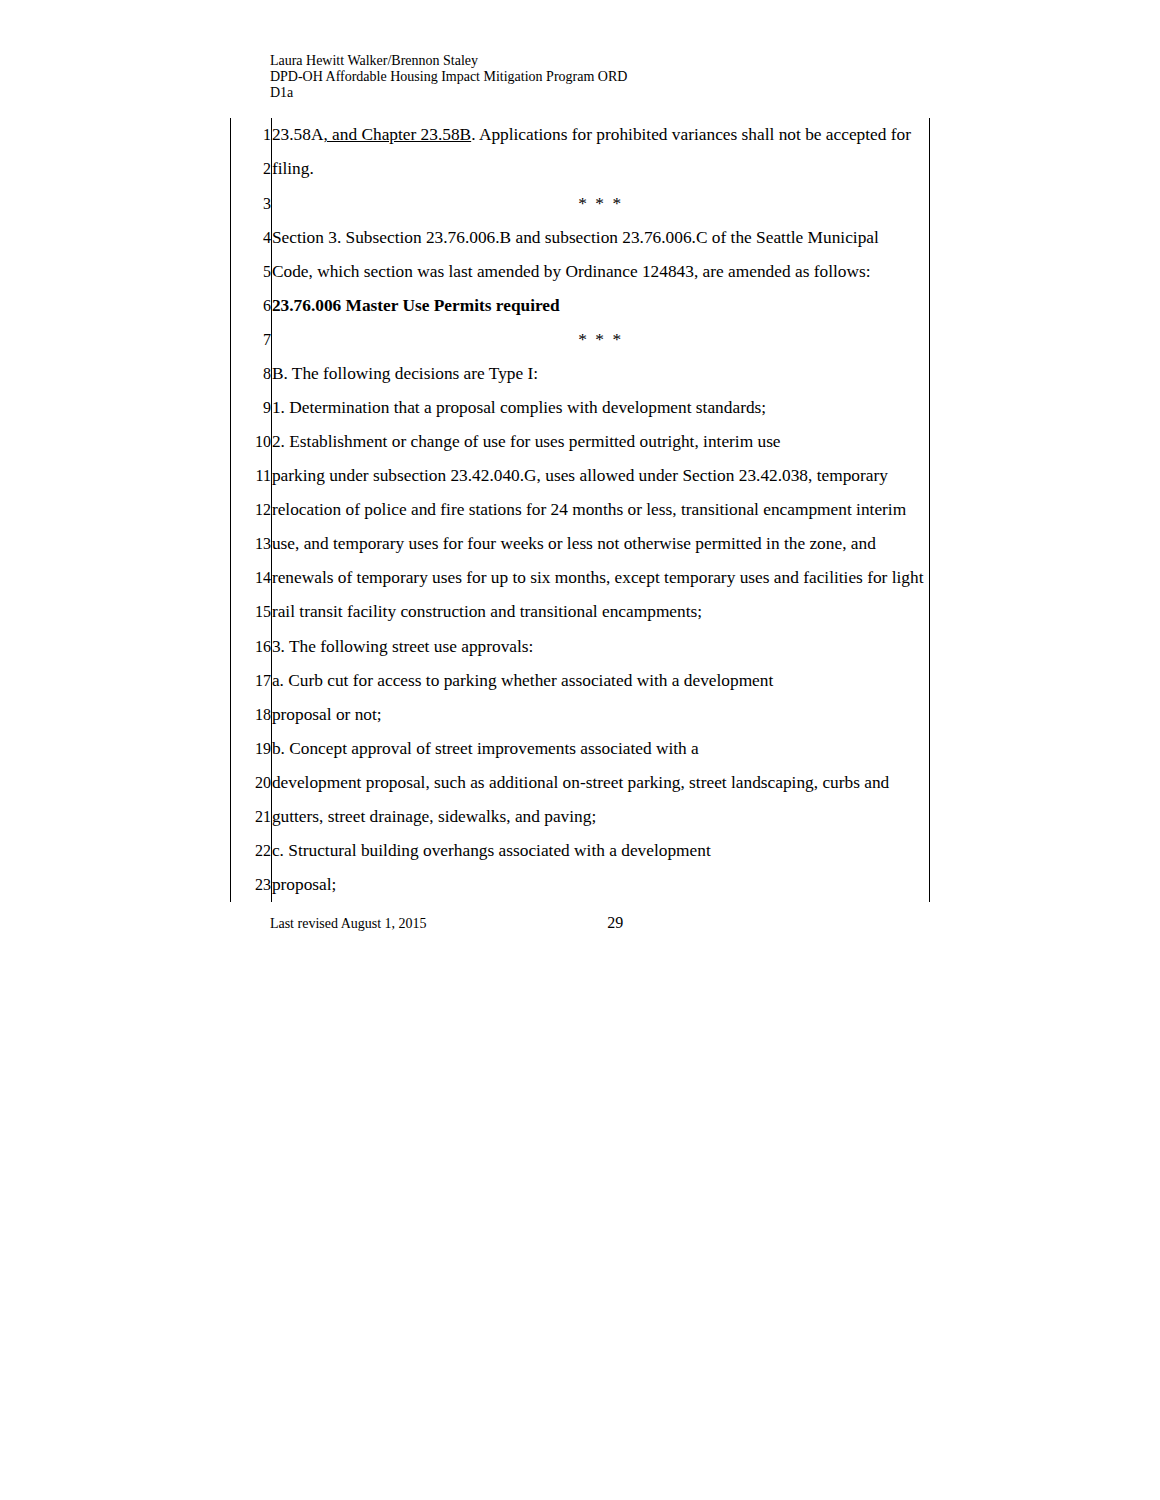Laura Hewitt Walker/Brennon Staley
DPD-OH Affordable Housing Impact Mitigation Program ORD
D1a
| 1 | 23.58A , and Chapter 23.58B . Applications for prohibited variances shall not be accepted for |
| 2 | filing. |
| 3 | * * * |
| 4 | Section 3. Subsection 23.76.006.B and subsection 23.76.006.C of the Seattle Municipal |
| 5 | Code, which section was last amended by Ordinance 124843, are amended as follows: |
| 6 | 23.76.006 Master Use Permits required |
| 7 | * * * |
| 8 | B. The following decisions are Type I: |
| 9 | 1. Determination that a proposal complies with development standards; |
| 10 | 2. Establishment or change of use for uses permitted outright, interim use |
| 11 | parking under subsection 23.42.040.G, uses allowed under Section 23.42.038, temporary |
| 12 | relocation of police and fire stations for 24 months or less, transitional encampment interim |
| 13 | use, and temporary uses for four weeks or less not otherwise permitted in the zone, and |
| 14 | renewals of temporary uses for up to six months, except temporary uses and facilities for light |
| 15 | rail transit facility construction and transitional encampments; |
| 16 | 3. The following street use approvals: |
| 17 | a. Curb cut for access to parking whether associated with a development |
| 18 | proposal or not; |
| 19 | b. Concept approval of street improvements associated with a |
| 20 | development proposal, such as additional on-street parking, street landscaping, curbs and |
| 21 | gutters, street drainage, sidewalks, and paving; |
| 22 | c. Structural building overhangs associated with a development |
| 23 | proposal; |
Last revised August 1, 2015 29